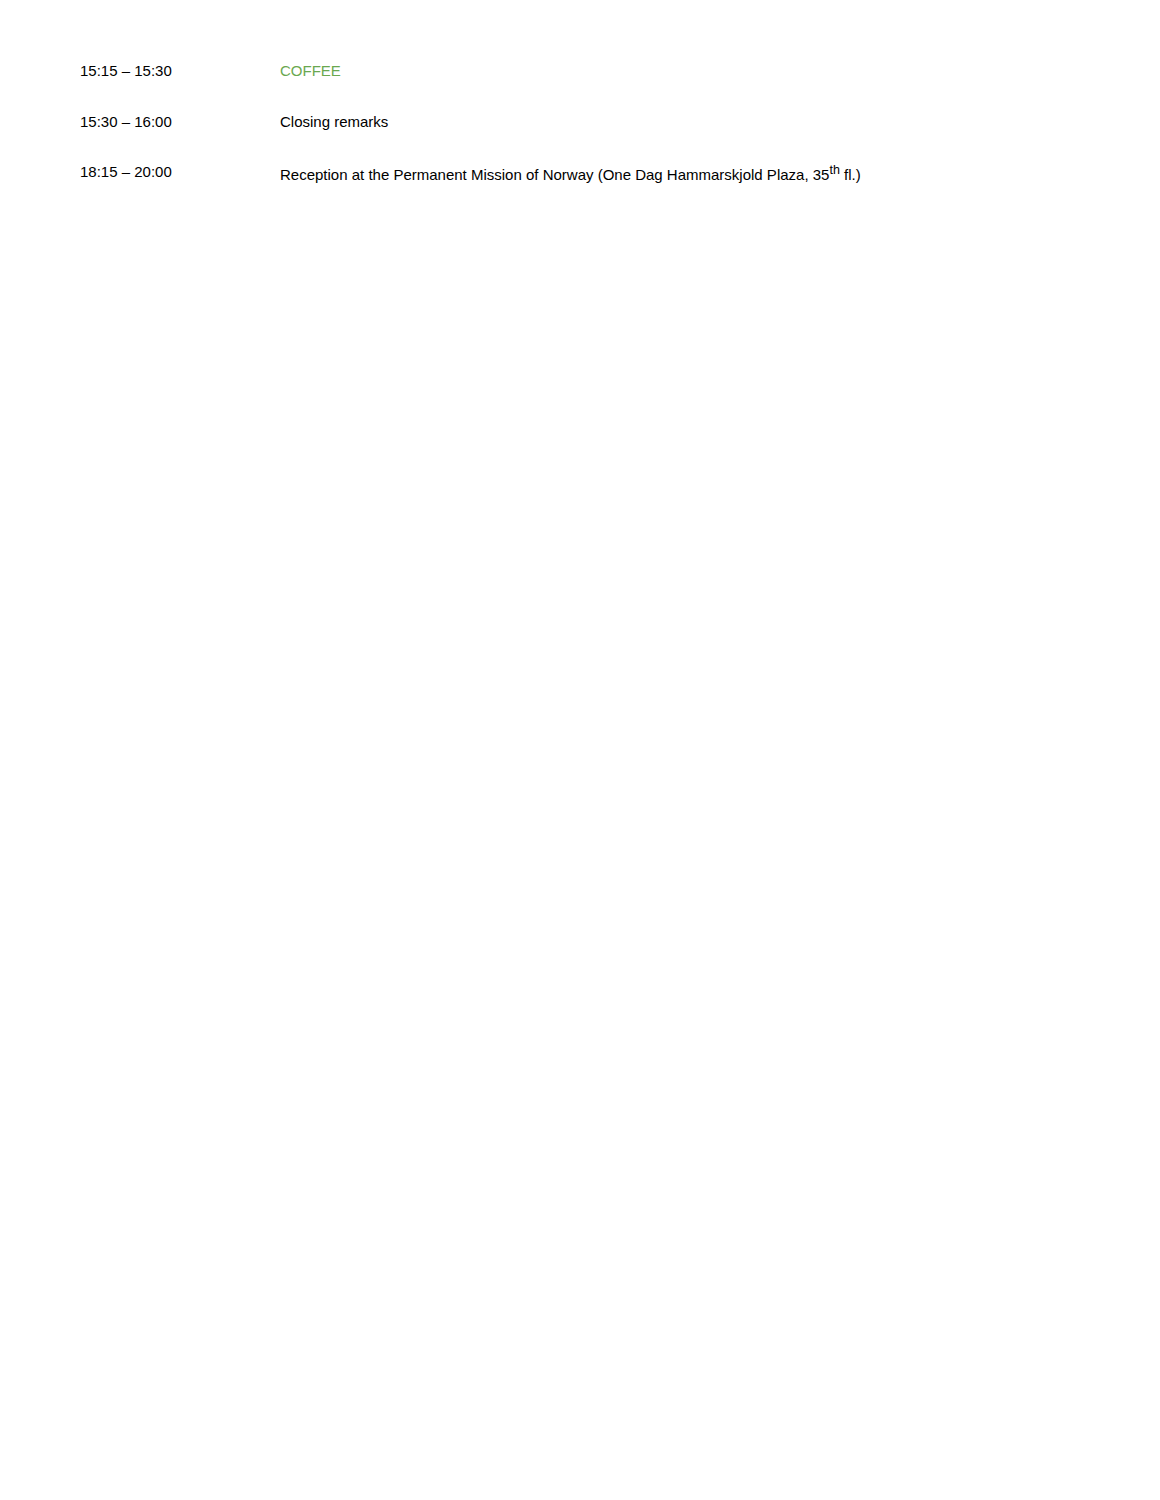| 15:15 – 15:30 | COFFEE |
| 15:30 – 16:00 | Closing remarks |
| 18:15 – 20:00 | Reception at the Permanent Mission of Norway (One Dag Hammarskjold Plaza, 35 th fl.) |